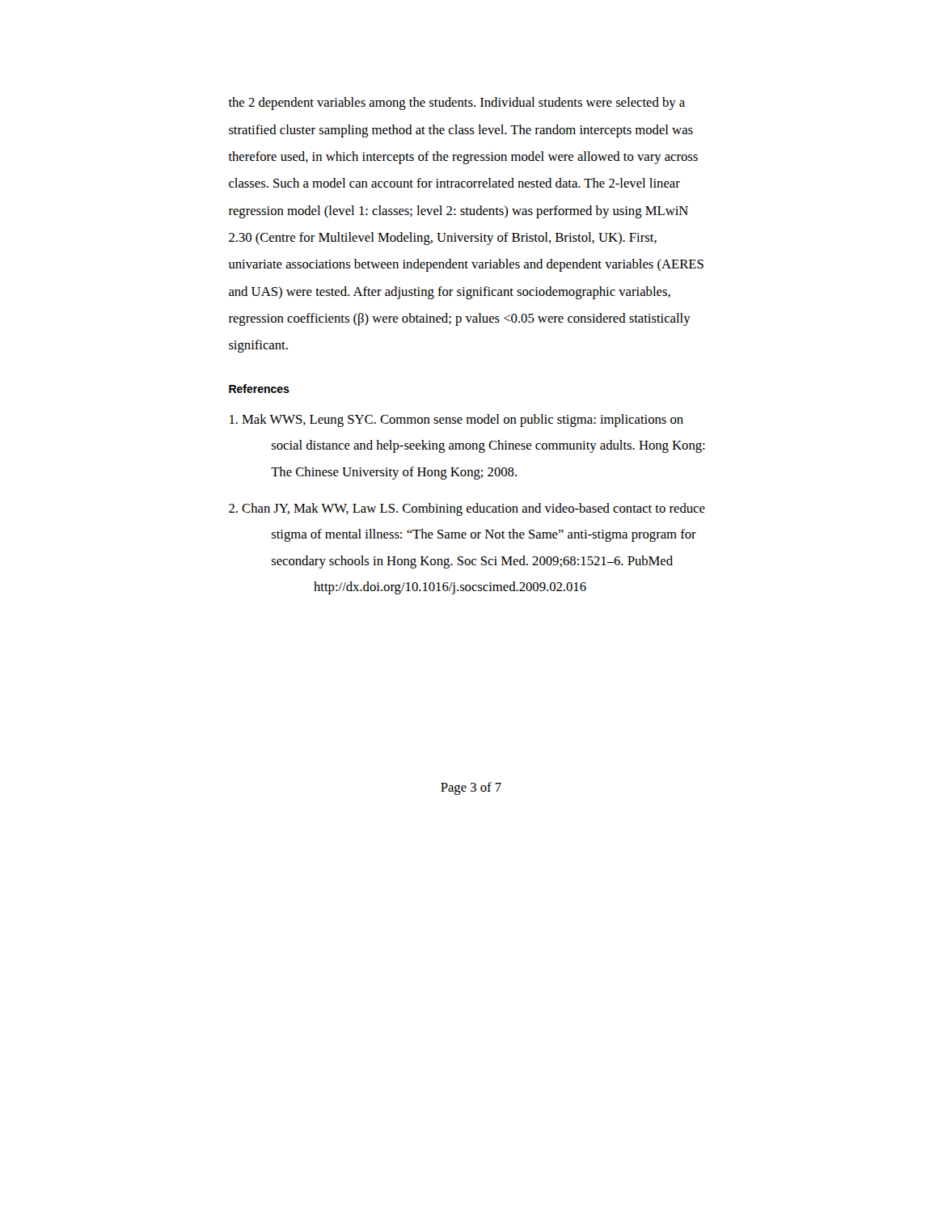the 2 dependent variables among the students. Individual students were selected by a stratified cluster sampling method at the class level. The random intercepts model was therefore used, in which intercepts of the regression model were allowed to vary across classes. Such a model can account for intracorrelated nested data. The 2-level linear regression model (level 1: classes; level 2: students) was performed by using MLwiN 2.30 (Centre for Multilevel Modeling, University of Bristol, Bristol, UK). First, univariate associations between independent variables and dependent variables (AERES and UAS) were tested. After adjusting for significant sociodemographic variables, regression coefficients (β) were obtained; p values <0.05 were considered statistically significant.
References
1. Mak WWS, Leung SYC. Common sense model on public stigma: implications on social distance and help-seeking among Chinese community adults. Hong Kong: The Chinese University of Hong Kong; 2008.
2. Chan JY, Mak WW, Law LS. Combining education and video-based contact to reduce stigma of mental illness: “The Same or Not the Same” anti-stigma program for secondary schools in Hong Kong. Soc Sci Med. 2009;68:1521–6. PubMed http://dx.doi.org/10.1016/j.socscimed.2009.02.016
Page 3 of 7